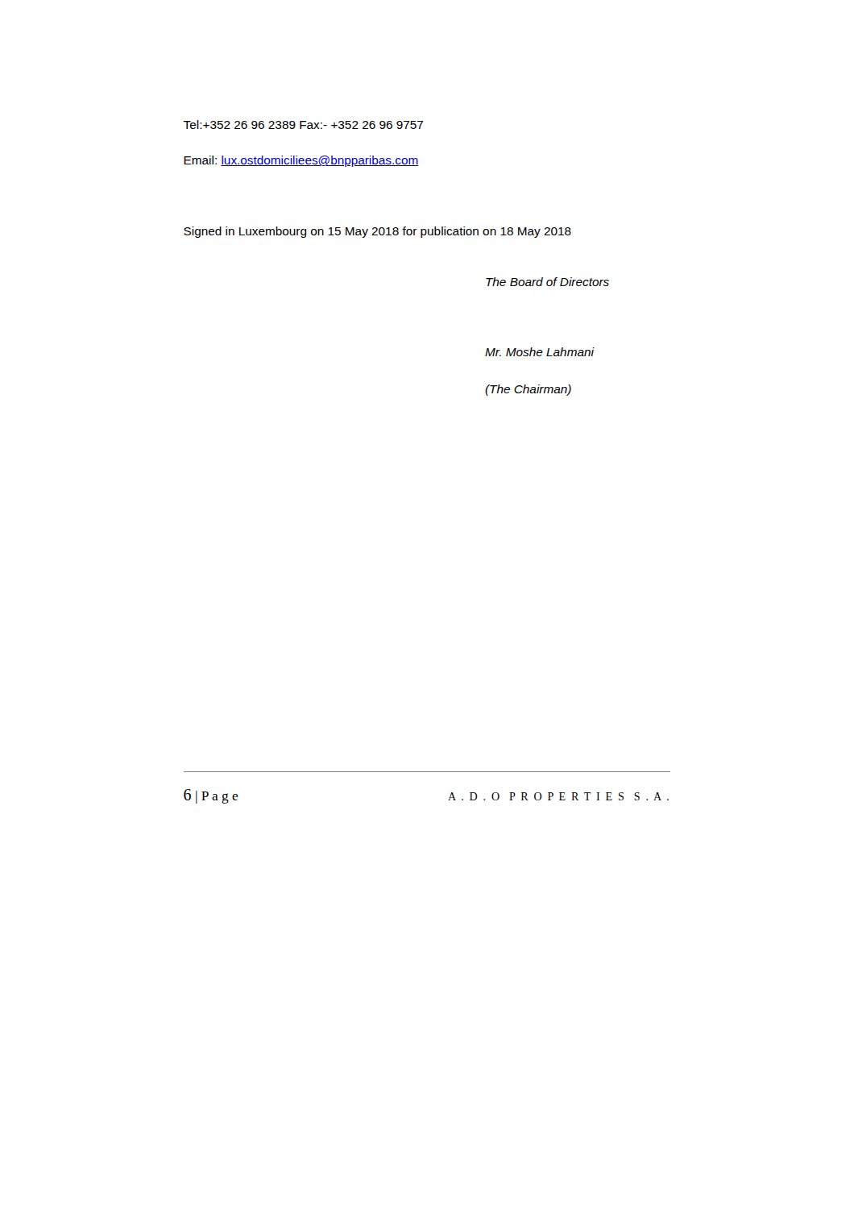Tel:+352 26 96 2389 Fax:- +352 26 96 9757
Email: lux.ostdomiciliees@bnpparibas.com
Signed in Luxembourg on 15 May 2018 for publication on 18 May 2018
The Board of Directors
Mr. Moshe Lahmani
(The Chairman)
6 | P a g e A . D . O P R O P E R T I E S S . A .